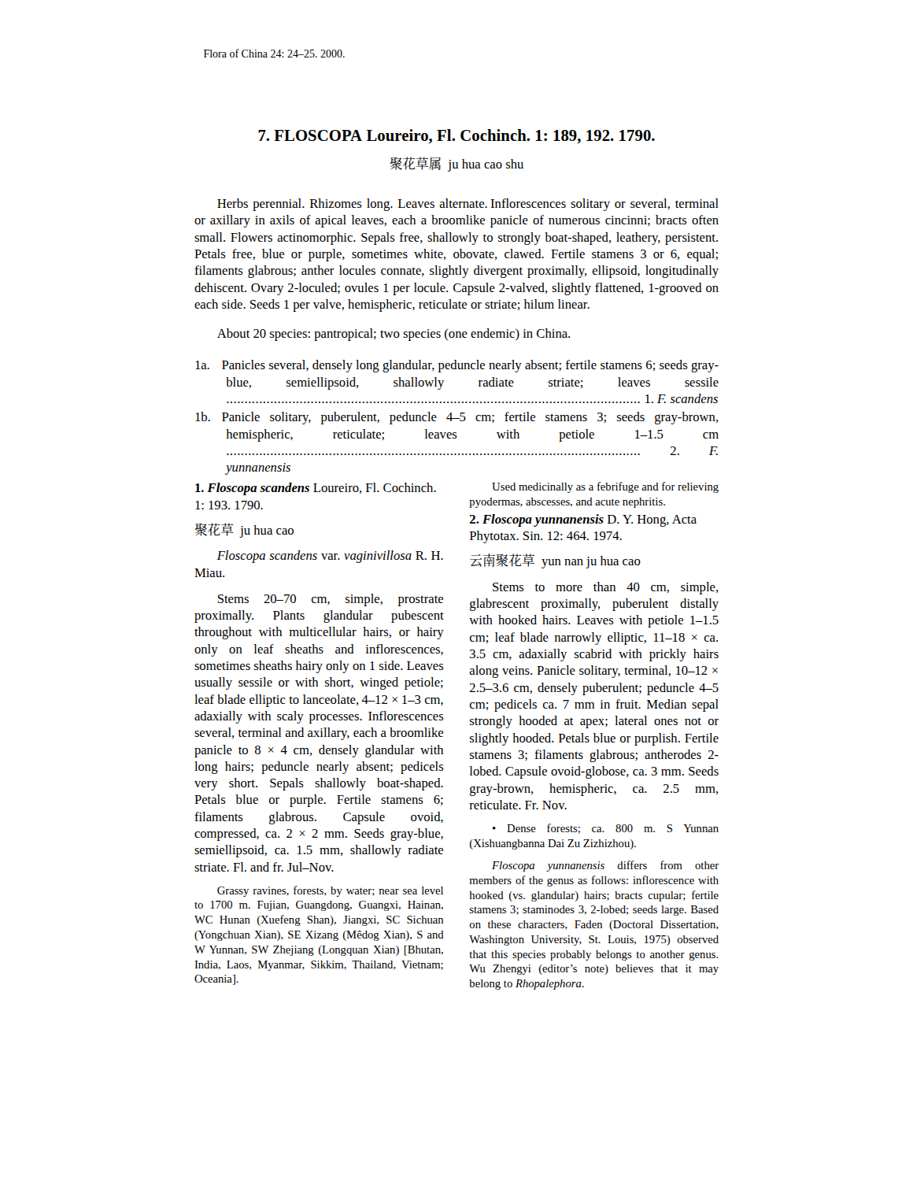Flora of China 24: 24–25. 2000.
7. FLOSCOPA Loureiro, Fl. Cochinch. 1: 189, 192. 1790.
聚花草属 ju hua cao shu
Herbs perennial. Rhizomes long. Leaves alternate. Inflorescences solitary or several, terminal or axillary in axils of apical leaves, each a broomlike panicle of numerous cincinni; bracts often small. Flowers actinomorphic. Sepals free, shallowly to strongly boat-shaped, leathery, persistent. Petals free, blue or purple, sometimes white, obovate, clawed. Fertile stamens 3 or 6, equal; filaments glabrous; anther locules connate, slightly divergent proximally, ellipsoid, longitudinally dehiscent. Ovary 2-loculed; ovules 1 per locule. Capsule 2-valved, slightly flattened, 1-grooved on each side. Seeds 1 per valve, hemispheric, reticulate or striate; hilum linear.
About 20 species: pantropical; two species (one endemic) in China.
1a. Panicles several, densely long glandular, peduncle nearly absent; fertile stamens 6; seeds gray-blue, semiellipsoid, shallowly radiate striate; leaves sessile ................................................................................................................. 1. F. scandens 1b. Panicle solitary, puberulent, peduncle 4–5 cm; fertile stamens 3; seeds gray-brown, hemispheric, reticulate; leaves with petiole 1–1.5 cm ................................................................................................................. 2. F. yunnanensis
1. Floscopa scandens Loureiro, Fl. Cochinch. 1: 193. 1790.
聚花草 ju hua cao
Floscopa scandens var. vaginivillosa R. H. Miau.
Stems 20–70 cm, simple, prostrate proximally. Plants glandular pubescent throughout with multicellular hairs, or hairy only on leaf sheaths and inflorescences, sometimes sheaths hairy only on 1 side. Leaves usually sessile or with short, winged petiole; leaf blade elliptic to lanceolate, 4–12 × 1–3 cm, adaxially with scaly processes. Inflorescences several, terminal and axillary, each a broomlike panicle to 8 × 4 cm, densely glandular with long hairs; peduncle nearly absent; pedicels very short. Sepals shallowly boat-shaped. Petals blue or purple. Fertile stamens 6; filaments glabrous. Capsule ovoid, compressed, ca. 2 × 2 mm. Seeds gray-blue, semiellipsoid, ca. 1.5 mm, shallowly radiate striate. Fl. and fr. Jul–Nov.
Grassy ravines, forests, by water; near sea level to 1700 m. Fujian, Guangdong, Guangxi, Hainan, WC Hunan (Xuefeng Shan), Jiangxi, SC Sichuan (Yongchuan Xian), SE Xizang (Mêdog Xian), S and W Yunnan, SW Zhejiang (Longquan Xian) [Bhutan, India, Laos, Myanmar, Sikkim, Thailand, Vietnam; Oceania].
Used medicinally as a febrifuge and for relieving pyodermas, abscesses, and acute nephritis.
2. Floscopa yunnanensis D. Y. Hong, Acta Phytotax. Sin. 12: 464. 1974.
云南聚花草 yun nan ju hua cao
Stems to more than 40 cm, simple, glabrescent proximally, puberulent distally with hooked hairs. Leaves with petiole 1–1.5 cm; leaf blade narrowly elliptic, 11–18 × ca. 3.5 cm, adaxially scabrid with prickly hairs along veins. Panicle solitary, terminal, 10–12 × 2.5–3.6 cm, densely puberulent; peduncle 4–5 cm; pedicels ca. 7 mm in fruit. Median sepal strongly hooded at apex; lateral ones not or slightly hooded. Petals blue or purplish. Fertile stamens 3; filaments glabrous; antherodes 2-lobed. Capsule ovoid-globose, ca. 3 mm. Seeds gray-brown, hemispheric, ca. 2.5 mm, reticulate. Fr. Nov.
• Dense forests; ca. 800 m. S Yunnan (Xishuangbanna Dai Zu Zizhizhou).
Floscopa yunnanensis differs from other members of the genus as follows: inflorescence with hooked (vs. glandular) hairs; bracts cupular; fertile stamens 3; staminodes 3, 2-lobed; seeds large. Based on these characters, Faden (Doctoral Dissertation, Washington University, St. Louis, 1975) observed that this species probably belongs to another genus. Wu Zhengyi (editor’s note) believes that it may belong to Rhopalephora.